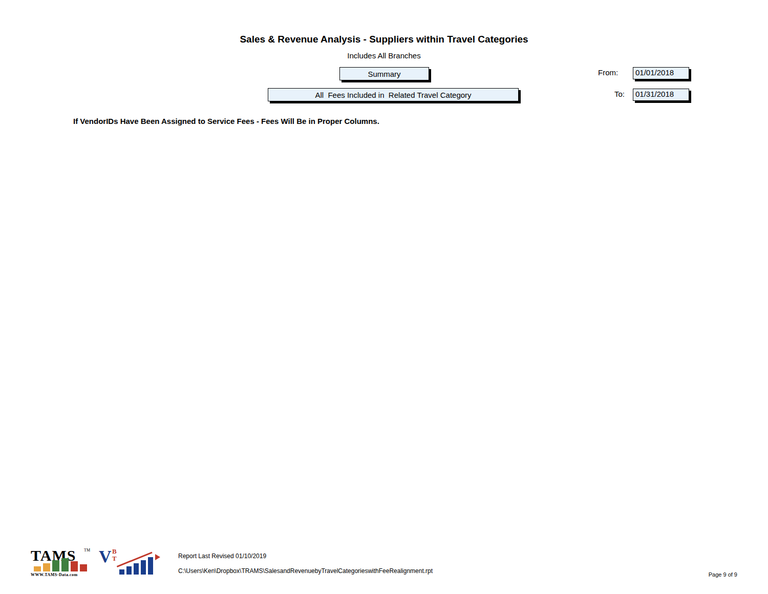Sales & Revenue Analysis - Suppliers within Travel Categories
Includes All Branches
Summary
All Fees Included in Related Travel Category
From:
01/01/2018
To:
01/31/2018
If VendorIDs Have Been Assigned to Service Fees - Fees Will Be in Proper Columns.
TAMS TM WWW.TAMS-Data.com
V B
T
Report Last Revised 01/10/2019 C:\Users\Ken\Dropbox\TRAMS\SalesandRevenuebyTravelCategorieswithFeeRealignment.rpt
Page 9 of 9